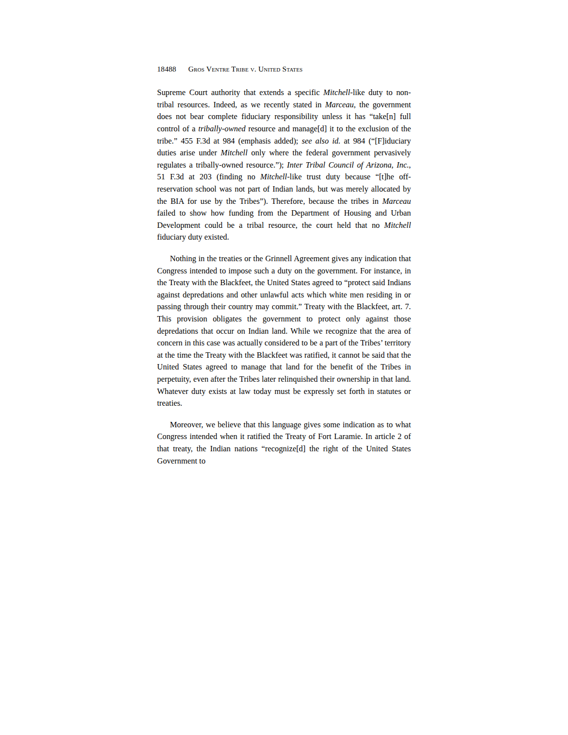18488 Gros Ventre Tribe v. United States
Supreme Court authority that extends a specific Mitchell-like duty to non-tribal resources. Indeed, as we recently stated in Marceau, the government does not bear complete fiduciary responsibility unless it has “take[n] full control of a tribally-owned resource and manage[d] it to the exclusion of the tribe.” 455 F.3d at 984 (emphasis added); see also id. at 984 (“[F]iduciary duties arise under Mitchell only where the federal government pervasively regulates a tribally-owned resource.”); Inter Tribal Council of Arizona, Inc., 51 F.3d at 203 (finding no Mitchell-like trust duty because “[t]he off-reservation school was not part of Indian lands, but was merely allocated by the BIA for use by the Tribes”). Therefore, because the tribes in Marceau failed to show how funding from the Department of Housing and Urban Development could be a tribal resource, the court held that no Mitchell fiduciary duty existed.
Nothing in the treaties or the Grinnell Agreement gives any indication that Congress intended to impose such a duty on the government. For instance, in the Treaty with the Blackfeet, the United States agreed to “protect said Indians against depredations and other unlawful acts which white men residing in or passing through their country may commit.” Treaty with the Blackfeet, art. 7. This provision obligates the government to protect only against those depredations that occur on Indian land. While we recognize that the area of concern in this case was actually considered to be a part of the Tribes’ territory at the time the Treaty with the Blackfeet was ratified, it cannot be said that the United States agreed to manage that land for the benefit of the Tribes in perpetuity, even after the Tribes later relinquished their ownership in that land. Whatever duty exists at law today must be expressly set forth in statutes or treaties.
Moreover, we believe that this language gives some indication as to what Congress intended when it ratified the Treaty of Fort Laramie. In article 2 of that treaty, the Indian nations “recognize[d] the right of the United States Government to